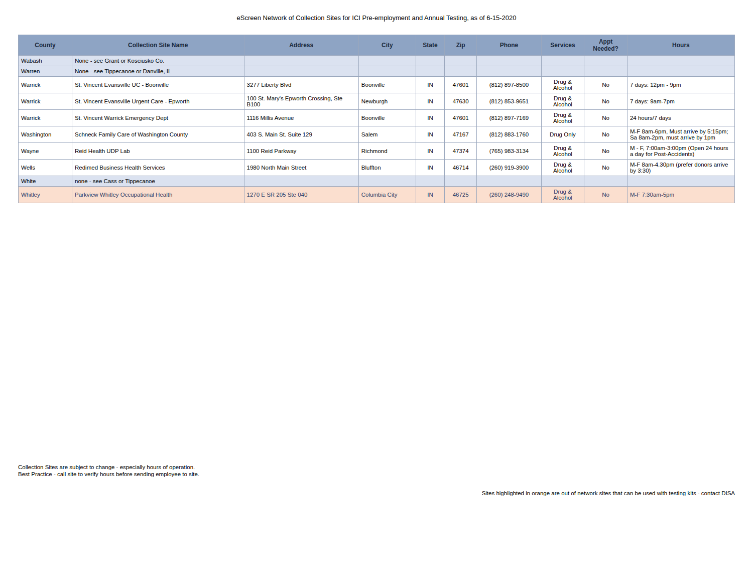eScreen Network of Collection Sites for ICI Pre-employment and Annual Testing, as of 6-15-2020
| County | Collection Site Name | Address | City | State | Zip | Phone | Services | Appt Needed? | Hours |
| --- | --- | --- | --- | --- | --- | --- | --- | --- | --- |
| Wabash | None - see Grant or Kosciusko Co. | | | | | | | | |
| Warren | None - see Tippecanoe or Danville, IL | | | | | | | | |
| Warrick | St. Vincent Evansville UC - Boonville | 3277 Liberty Blvd | Boonville | IN | 47601 | (812) 897-8500 | Drug & Alcohol | No | 7 days: 12pm - 9pm |
| Warrick | St. Vincent Evansville Urgent Care - Epworth | 100 St. Mary's Epworth Crossing, Ste B100 | Newburgh | IN | 47630 | (812) 853-9651 | Drug & Alcohol | No | 7 days: 9am-7pm |
| Warrick | St. Vincent Warrick Emergency Dept | 1116 Millis Avenue | Boonville | IN | 47601 | (812) 897-7169 | Drug & Alcohol | No | 24 hours/7 days |
| Washington | Schneck Family Care of Washington County | 403 S. Main St. Suite 129 | Salem | IN | 47167 | (812) 883-1760 | Drug Only | No | M-F 8am-6pm, Must arrive by 5:15pm; Sa 8am-2pm, must arrive by 1pm |
| Wayne | Reid Health UDP Lab | 1100 Reid Parkway | Richmond | IN | 47374 | (765) 983-3134 | Drug & Alcohol | No | M - F, 7:00am-3:00pm (Open 24 hours a day for Post-Accidents) |
| Wells | Redimed Business Health Services | 1980 North Main Street | Bluffton | IN | 46714 | (260) 919-3900 | Drug & Alcohol | No | M-F 8am-4.30pm (prefer donors arrive by 3:30) |
| White | none - see Cass or Tippecanoe | | | | | | | | |
| Whitley | Parkview Whitley Occupational Health | 1270 E SR 205 Ste 040 | Columbia City | IN | 46725 | (260) 248-9490 | Drug & Alcohol | No | M-F 7:30am-5pm |
Collection Sites are subject to change - especially hours of operation.
Best Practice - call site to verify hours before sending employee to site.
Sites highlighted in orange are out of network sites that can be used with testing kits - contact DISA